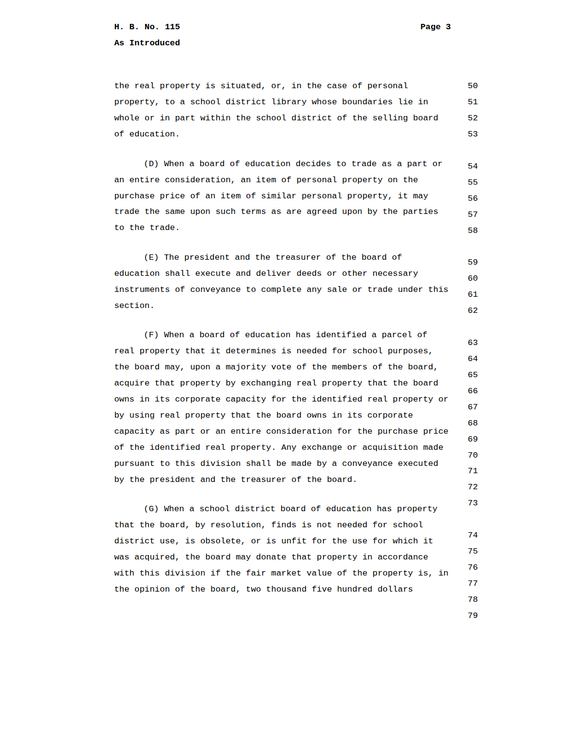H. B. No. 115 As Introduced
Page 3
50 51 52 53 54 55 56 57 58 59 60 61 62 63 64 65 66 67 68 69 70 71 72 73 74 75 76 77 78 79
the real property is situated, or, in the case of personal property, to a school district library whose boundaries lie in whole or in part within the school district of the selling board of education.
(D) When a board of education decides to trade as a part or an entire consideration, an item of personal property on the purchase price of an item of similar personal property, it may trade the same upon such terms as are agreed upon by the parties to the trade.
(E) The president and the treasurer of the board of education shall execute and deliver deeds or other necessary instruments of conveyance to complete any sale or trade under this section.
(F) When a board of education has identified a parcel of real property that it determines is needed for school purposes, the board may, upon a majority vote of the members of the board, acquire that property by exchanging real property that the board owns in its corporate capacity for the identified real property or by using real property that the board owns in its corporate capacity as part or an entire consideration for the purchase price of the identified real property. Any exchange or acquisition made pursuant to this division shall be made by a conveyance executed by the president and the treasurer of the board.
(G) When a school district board of education has property that the board, by resolution, finds is not needed for school district use, is obsolete, or is unfit for the use for which it was acquired, the board may donate that property in accordance with this division if the fair market value of the property is, in the opinion of the board, two thousand five hundred dollars